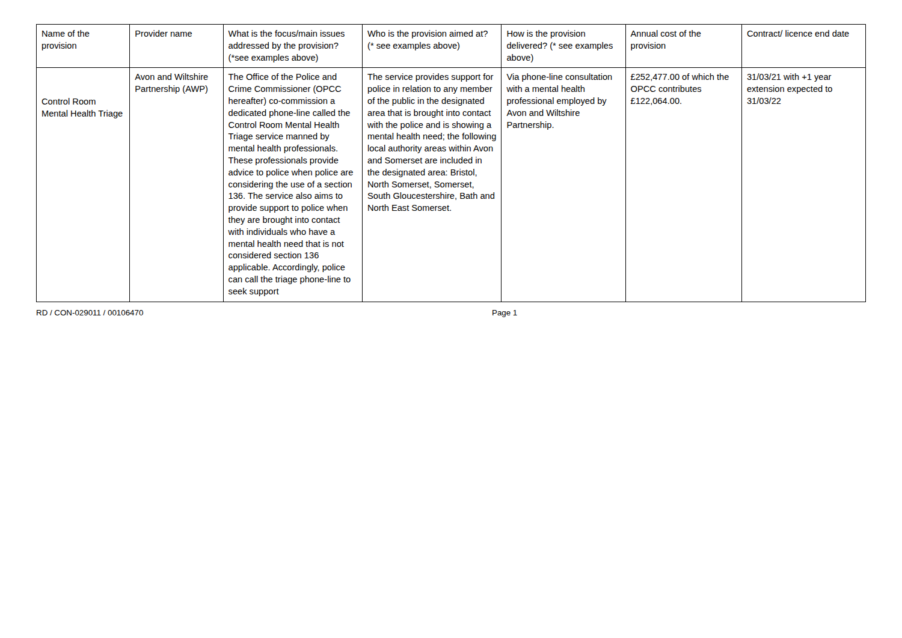| Name of the provision | Provider name | What is the focus/main issues addressed by the provision? (*see examples above) | Who is the provision aimed at? (* see examples above) | How is the provision delivered? (* see examples above) | Annual cost of the provision | Contract/ licence end date |
| --- | --- | --- | --- | --- | --- | --- |
| Control Room Mental Health Triage | Avon and Wiltshire Partnership (AWP) | The Office of the Police and Crime Commissioner (OPCC hereafter) co-commission a dedicated phone-line called the Control Room Mental Health Triage service manned by mental health professionals. These professionals provide advice to police when police are considering the use of a section 136. The service also aims to provide support to police when they are brought into contact with individuals who have a mental health need that is not considered section 136 applicable. Accordingly, police can call the triage phone-line to seek support | The service provides support for police in relation to any member of the public in the designated area that is brought into contact with the police and is showing a mental health need; the following local authority areas within Avon and Somerset are included in the designated area: Bristol, North Somerset, Somerset, South Gloucestershire, Bath and North East Somerset. | Via phone-line consultation with a mental health professional employed by Avon and Wiltshire Partnership. | £252,477.00 of which the OPCC contributes £122,064.00. | 31/03/21 with +1 year extension expected to 31/03/22 |
RD / CON-029011 / 00106470 Page 1